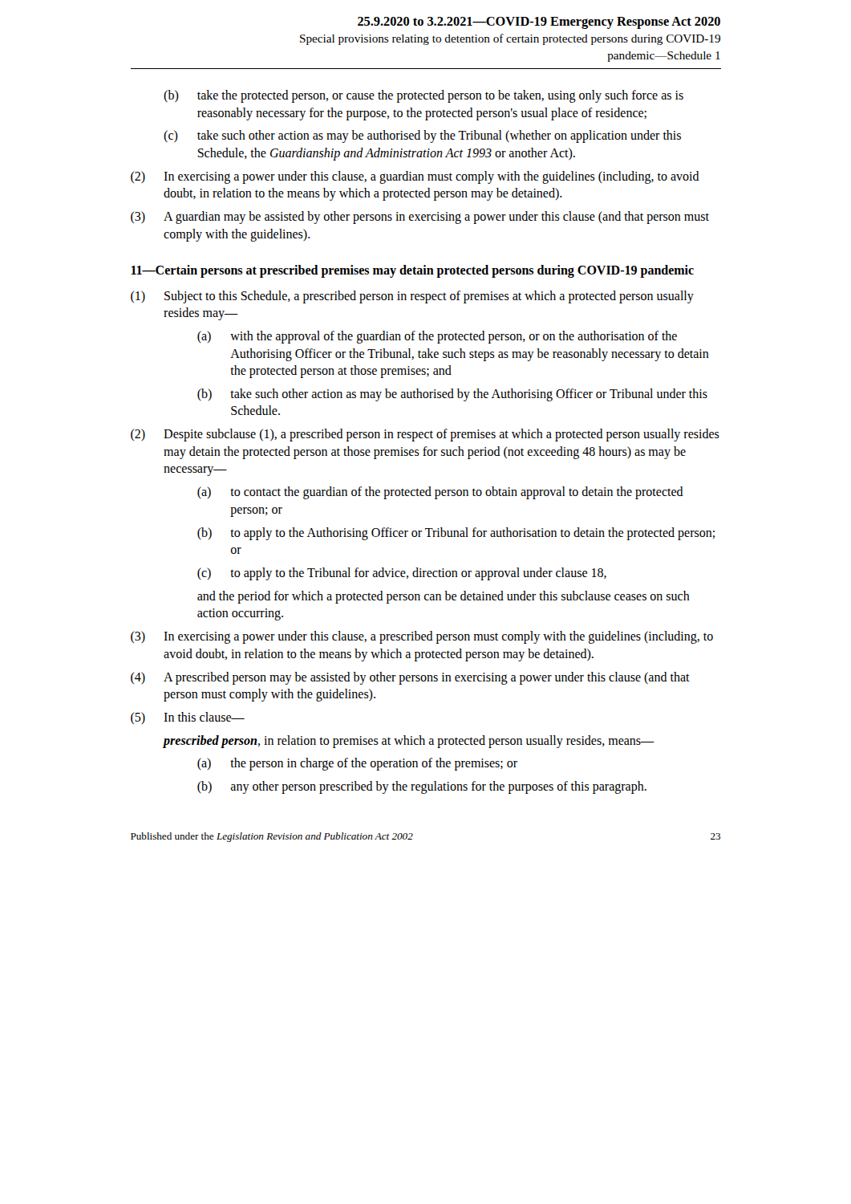25.9.2020 to 3.2.2021—COVID-19 Emergency Response Act 2020
Special provisions relating to detention of certain protected persons during COVID-19
pandemic—Schedule 1
(b) take the protected person, or cause the protected person to be taken, using only such force as is reasonably necessary for the purpose, to the protected person's usual place of residence;
(c) take such other action as may be authorised by the Tribunal (whether on application under this Schedule, the Guardianship and Administration Act 1993 or another Act).
(2) In exercising a power under this clause, a guardian must comply with the guidelines (including, to avoid doubt, in relation to the means by which a protected person may be detained).
(3) A guardian may be assisted by other persons in exercising a power under this clause (and that person must comply with the guidelines).
11—Certain persons at prescribed premises may detain protected persons during COVID-19 pandemic
(1) Subject to this Schedule, a prescribed person in respect of premises at which a protected person usually resides may—
(a) with the approval of the guardian of the protected person, or on the authorisation of the Authorising Officer or the Tribunal, take such steps as may be reasonably necessary to detain the protected person at those premises; and
(b) take such other action as may be authorised by the Authorising Officer or Tribunal under this Schedule.
(2) Despite subclause (1), a prescribed person in respect of premises at which a protected person usually resides may detain the protected person at those premises for such period (not exceeding 48 hours) as may be necessary—
(a) to contact the guardian of the protected person to obtain approval to detain the protected person; or
(b) to apply to the Authorising Officer or Tribunal for authorisation to detain the protected person; or
(c) to apply to the Tribunal for advice, direction or approval under clause 18,
and the period for which a protected person can be detained under this subclause ceases on such action occurring.
(3) In exercising a power under this clause, a prescribed person must comply with the guidelines (including, to avoid doubt, in relation to the means by which a protected person may be detained).
(4) A prescribed person may be assisted by other persons in exercising a power under this clause (and that person must comply with the guidelines).
(5) In this clause—
prescribed person, in relation to premises at which a protected person usually resides, means—
(a) the person in charge of the operation of the premises; or
(b) any other person prescribed by the regulations for the purposes of this paragraph.
Published under the Legislation Revision and Publication Act 2002
23